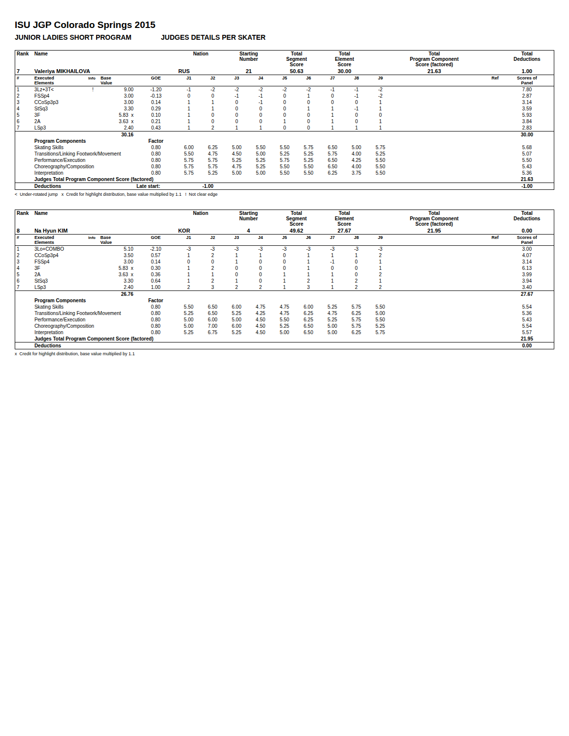ISU JGP Colorado Springs 2015
JUNIOR LADIES SHORT PROGRAM JUDGES DETAILS PER SKATER
| Rank | Name | Nation | Starting Number | Total Segment Score | Total Element Score | Total Program Component Score (factored) | Total Deductions |
| --- | --- | --- | --- | --- | --- | --- | --- |
| 7 | Valeriya MIKHAILOVA | RUS | 21 | 50.63 | 30.00 | 21.63 | 1.00 |
| # | Executed Elements | Info | Base Value | GOE | J1 | J2 | J3 | J4 | J5 | J6 | J7 | J8 | J9 | Ref | Scores of Panel |
| 1 | 3Lz+3T< | ! | 9.00 | -1.20 | -1 | -2 | -2 | -2 | -2 | -2 | -1 | -1 | -2 | | 7.80 |
| 2 | FSSp4 | | 3.00 | -0.13 | 0 | 0 | -1 | -1 | 0 | 1 | 0 | -1 | -2 | | 2.87 |
| 3 | CCoSp3p3 | | 3.00 | 0.14 | 1 | 1 | 0 | -1 | 0 | 0 | 0 | 0 | 1 | | 3.14 |
| 4 | StSq3 | | 3.30 | 0.29 | 1 | 1 | 0 | 0 | 0 | 1 | 1 | -1 | 1 | | 3.59 |
| 5 | 3F | | 5.83 x | 0.10 | 1 | 0 | 0 | 0 | 0 | 0 | 1 | 0 | 0 | | 5.93 |
| 6 | 2A | | 3.63 x | 0.21 | 1 | 0 | 0 | 0 | 1 | 0 | 1 | 0 | 1 | | 3.84 |
| 7 | LSp3 | | 2.40 | 0.43 | 1 | 2 | 1 | 1 | 0 | 0 | 1 | 1 | 1 | | 2.83 |
| | | | 30.16 | | | 30.00 |
| | Program Components | Factor | |
| | Skating Skills | 0.80 | 6.00 | 6.25 | 5.00 | 5.50 | 5.50 | 5.75 | 6.50 | 5.00 | 5.75 | | 5.68 |
| | Transitions/Linking Footwork/Movement | 0.80 | 5.50 | 4.75 | 4.50 | 5.00 | 5.25 | 5.25 | 5.75 | 4.00 | 5.25 | | 5.07 |
| | Performance/Execution | 0.80 | 5.75 | 5.75 | 5.25 | 5.25 | 5.75 | 5.25 | 6.50 | 4.25 | 5.50 | | 5.50 |
| | Choreography/Composition | 0.80 | 5.75 | 5.75 | 4.75 | 5.25 | 5.50 | 5.50 | 6.50 | 4.00 | 5.50 | | 5.43 |
| | Interpretation | 0.80 | 5.75 | 5.25 | 5.00 | 5.00 | 5.50 | 5.50 | 6.25 | 3.75 | 5.50 | | 5.36 |
| | Judges Total Program Component Score (factored) | | 21.63 |
| | Deductions | Late start: | -1.00 | | -1.00 |
< Under-rotated jump x Credit for highlight distribution, base value multiplied by 1.1 ! Not clear edge
| Rank | Name | Nation | Starting Number | Total Segment Score | Total Element Score | Total Program Component Score (factored) | Total Deductions |
| --- | --- | --- | --- | --- | --- | --- | --- |
| 8 | Na Hyun KIM | KOR | 4 | 49.62 | 27.67 | 21.95 | 0.00 |
| # | Executed Elements | Info | Base Value | GOE | J1 | J2 | J3 | J4 | J5 | J6 | J7 | J8 | J9 | Ref | Scores of Panel |
| 1 | 3Lo+COMBO | | 5.10 | -2.10 | -3 | -3 | -3 | -3 | -3 | -3 | -3 | -3 | -3 | | 3.00 |
| 2 | CCoSp3p4 | | 3.50 | 0.57 | 1 | 2 | 1 | 1 | 0 | 1 | 1 | 1 | 2 | | 4.07 |
| 3 | FSSp4 | | 3.00 | 0.14 | 0 | 0 | 1 | 0 | 0 | 1 | -1 | 0 | 1 | | 3.14 |
| 4 | 3F | | 5.83 x | 0.30 | 1 | 2 | 0 | 0 | 0 | 1 | 0 | 0 | 1 | | 6.13 |
| 5 | 2A | | 3.63 x | 0.36 | 1 | 1 | 0 | 0 | 1 | 1 | 1 | 0 | 2 | | 3.99 |
| 6 | StSq3 | | 3.30 | 0.64 | 1 | 2 | 1 | 0 | 1 | 2 | 1 | 2 | 1 | | 3.94 |
| 7 | LSp3 | | 2.40 | 1.00 | 2 | 3 | 2 | 2 | 1 | 3 | 1 | 2 | 2 | | 3.40 |
| | | | 26.76 | | | 27.67 |
| | Program Components | Factor | |
| | Skating Skills | 0.80 | 5.50 | 6.50 | 6.00 | 4.75 | 4.75 | 6.00 | 5.25 | 5.75 | 5.50 | | 5.54 |
| | Transitions/Linking Footwork/Movement | 0.80 | 5.25 | 6.50 | 5.25 | 4.25 | 4.75 | 6.25 | 4.75 | 6.25 | 5.00 | | 5.36 |
| | Performance/Execution | 0.80 | 5.00 | 6.00 | 5.00 | 4.50 | 5.50 | 6.25 | 5.25 | 5.75 | 5.50 | | 5.43 |
| | Choreography/Composition | 0.80 | 5.00 | 7.00 | 6.00 | 4.50 | 5.25 | 6.50 | 5.00 | 5.75 | 5.25 | | 5.54 |
| | Interpretation | 0.80 | 5.25 | 6.75 | 5.25 | 4.50 | 5.00 | 6.50 | 5.00 | 6.25 | 5.75 | | 5.57 |
| | Judges Total Program Component Score (factored) | | 21.95 |
| | Deductions | | 0.00 |
x Credit for highlight distribution, base value multiplied by 1.1